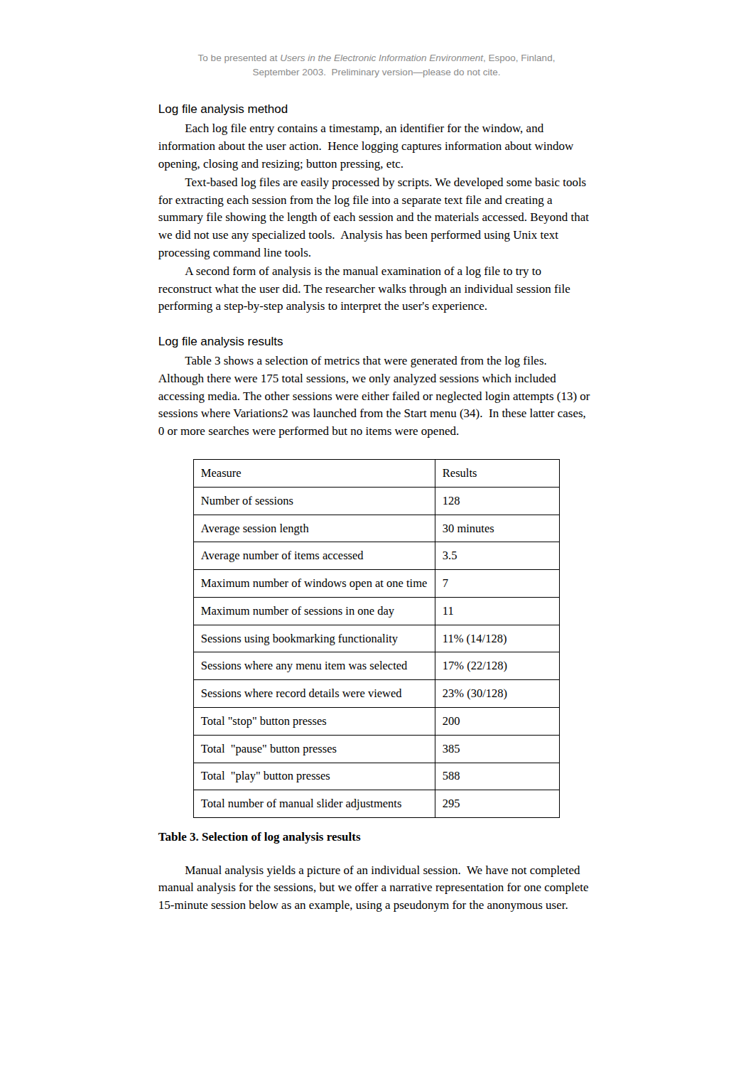To be presented at Users in the Electronic Information Environment, Espoo, Finland,
September 2003. Preliminary version—please do not cite.
Log file analysis method
Each log file entry contains a timestamp, an identifier for the window, and information about the user action. Hence logging captures information about window opening, closing and resizing; button pressing, etc.
Text-based log files are easily processed by scripts. We developed some basic tools for extracting each session from the log file into a separate text file and creating a summary file showing the length of each session and the materials accessed. Beyond that we did not use any specialized tools. Analysis has been performed using Unix text processing command line tools.
A second form of analysis is the manual examination of a log file to try to reconstruct what the user did. The researcher walks through an individual session file performing a step-by-step analysis to interpret the user's experience.
Log file analysis results
Table 3 shows a selection of metrics that were generated from the log files. Although there were 175 total sessions, we only analyzed sessions which included accessing media. The other sessions were either failed or neglected login attempts (13) or sessions where Variations2 was launched from the Start menu (34). In these latter cases, 0 or more searches were performed but no items were opened.
| Measure | Results |
| Number of sessions | 128 |
| Average session length | 30 minutes |
| Average number of items accessed | 3.5 |
| Maximum number of windows open at one time | 7 |
| Maximum number of sessions in one day | 11 |
| Sessions using bookmarking functionality | 11% (14/128) |
| Sessions where any menu item was selected | 17% (22/128) |
| Sessions where record details were viewed | 23% (30/128) |
| Total "stop" button presses | 200 |
| Total "pause" button presses | 385 |
| Total "play" button presses | 588 |
| Total number of manual slider adjustments | 295 |
Table 3. Selection of log analysis results
Manual analysis yields a picture of an individual session. We have not completed manual analysis for the sessions, but we offer a narrative representation for one complete 15-minute session below as an example, using a pseudonym for the anonymous user.